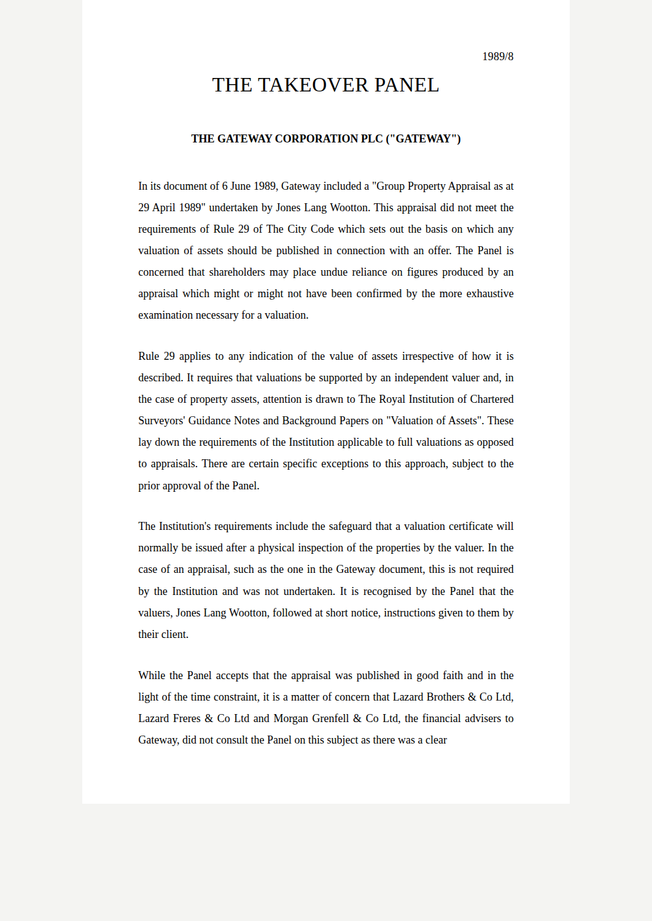1989/8
THE TAKEOVER PANEL
THE GATEWAY CORPORATION PLC ("GATEWAY")
In its document of 6 June 1989, Gateway included a "Group Property Appraisal as at 29 April 1989" undertaken by Jones Lang Wootton. This appraisal did not meet the requirements of Rule 29 of The City Code which sets out the basis on which any valuation of assets should be published in connection with an offer. The Panel is concerned that shareholders may place undue reliance on figures produced by an appraisal which might or might not have been confirmed by the more exhaustive examination necessary for a valuation.
Rule 29 applies to any indication of the value of assets irrespective of how it is described. It requires that valuations be supported by an independent valuer and, in the case of property assets, attention is drawn to The Royal Institution of Chartered Surveyors' Guidance Notes and Background Papers on "Valuation of Assets". These lay down the requirements of the Institution applicable to full valuations as opposed to appraisals. There are certain specific exceptions to this approach, subject to the prior approval of the Panel.
The Institution's requirements include the safeguard that a valuation certificate will normally be issued after a physical inspection of the properties by the valuer. In the case of an appraisal, such as the one in the Gateway document, this is not required by the Institution and was not undertaken. It is recognised by the Panel that the valuers, Jones Lang Wootton, followed at short notice, instructions given to them by their client.
While the Panel accepts that the appraisal was published in good faith and in the light of the time constraint, it is a matter of concern that Lazard Brothers & Co Ltd, Lazard Freres & Co Ltd and Morgan Grenfell & Co Ltd, the financial advisers to Gateway, did not consult the Panel on this subject as there was a clear